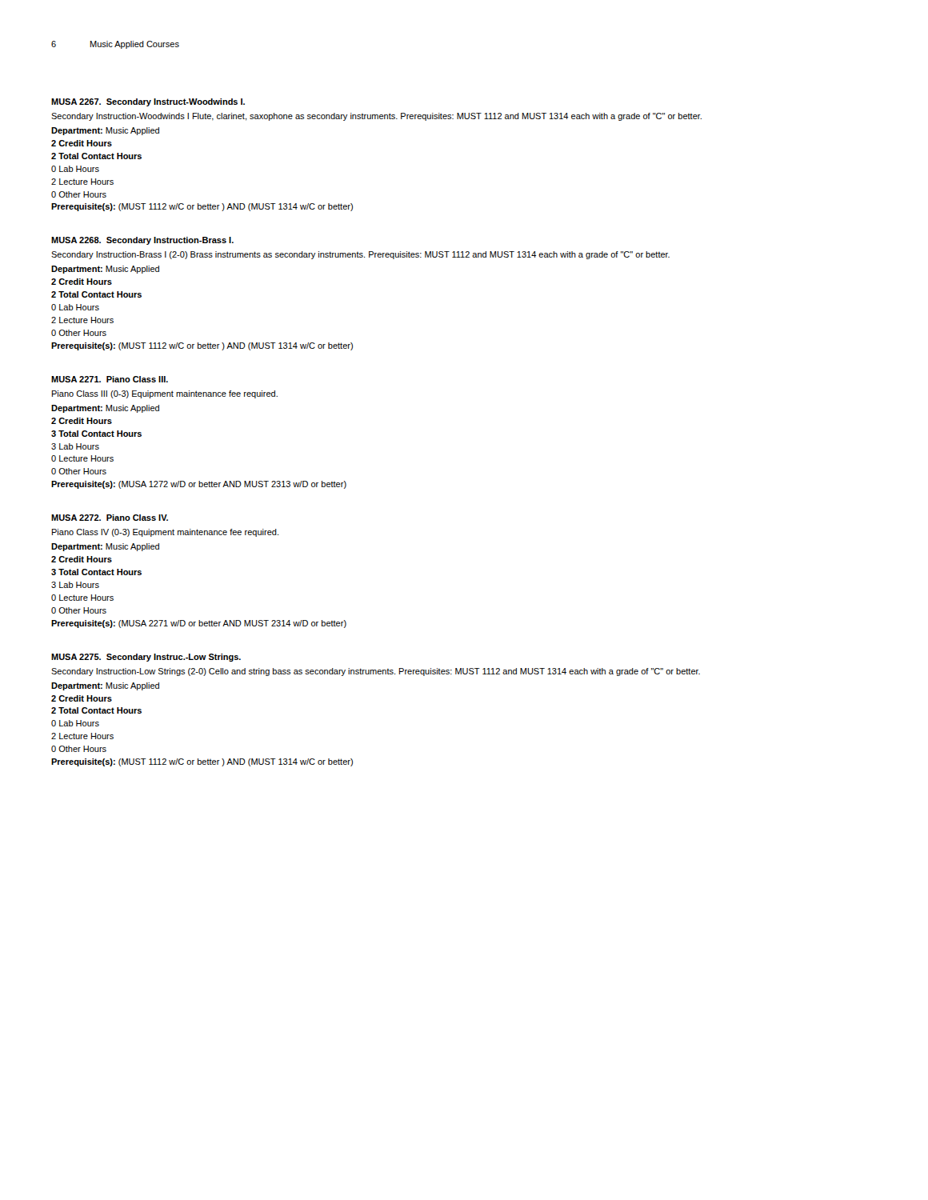6 Music Applied Courses
MUSA 2267. Secondary Instruct-Woodwinds I.
Secondary Instruction-Woodwinds I Flute, clarinet, saxophone as secondary instruments. Prerequisites: MUST 1112 and MUST 1314 each with a grade of "C" or better.
Department: Music Applied
2 Credit Hours
2 Total Contact Hours
0 Lab Hours
2 Lecture Hours
0 Other Hours
Prerequisite(s): (MUST 1112 w/C or better ) AND (MUST 1314 w/C or better)
MUSA 2268. Secondary Instruction-Brass I.
Secondary Instruction-Brass I (2-0) Brass instruments as secondary instruments. Prerequisites: MUST 1112 and MUST 1314 each with a grade of "C" or better.
Department: Music Applied
2 Credit Hours
2 Total Contact Hours
0 Lab Hours
2 Lecture Hours
0 Other Hours
Prerequisite(s): (MUST 1112 w/C or better ) AND (MUST 1314 w/C or better)
MUSA 2271. Piano Class III.
Piano Class III (0-3) Equipment maintenance fee required.
Department: Music Applied
2 Credit Hours
3 Total Contact Hours
3 Lab Hours
0 Lecture Hours
0 Other Hours
Prerequisite(s): (MUSA 1272 w/D or better AND MUST 2313 w/D or better)
MUSA 2272. Piano Class IV.
Piano Class IV (0-3) Equipment maintenance fee required.
Department: Music Applied
2 Credit Hours
3 Total Contact Hours
3 Lab Hours
0 Lecture Hours
0 Other Hours
Prerequisite(s): (MUSA 2271 w/D or better AND MUST 2314 w/D or better)
MUSA 2275. Secondary Instruc.-Low Strings.
Secondary Instruction-Low Strings (2-0) Cello and string bass as secondary instruments. Prerequisites: MUST 1112 and MUST 1314 each with a grade of "C" or better.
Department: Music Applied
2 Credit Hours
2 Total Contact Hours
0 Lab Hours
2 Lecture Hours
0 Other Hours
Prerequisite(s): (MUST 1112 w/C or better ) AND (MUST 1314 w/C or better)